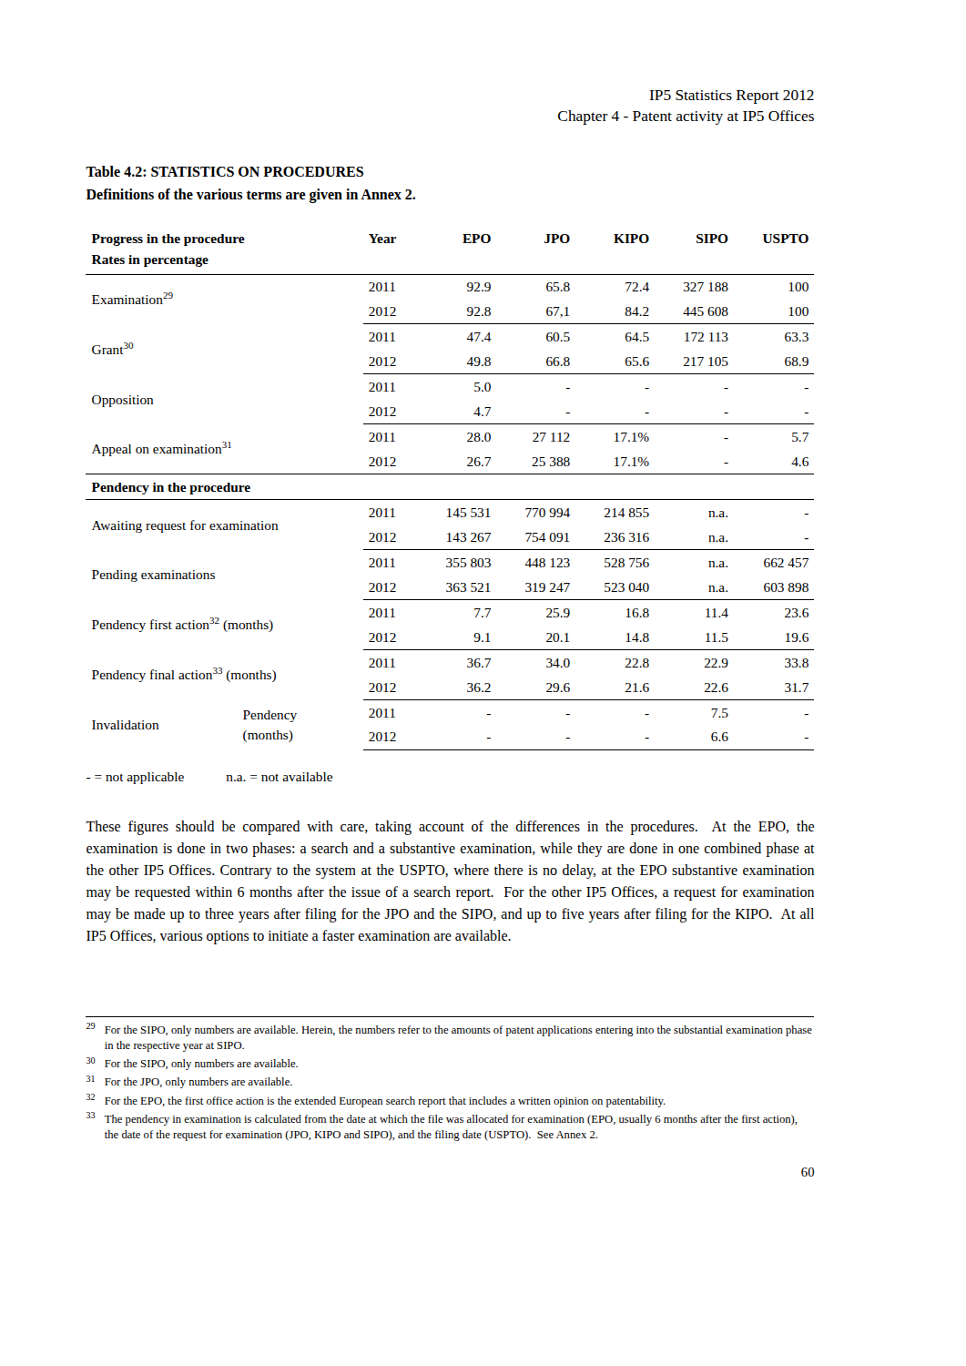IP5 Statistics Report 2012
Chapter 4 - Patent activity at IP5 Offices
Table 4.2: STATISTICS ON PROCEDURES
Definitions of the various terms are given in Annex 2.
| Progress in the procedure | Year | EPO | JPO | KIPO | SIPO | USPTO |
| --- | --- | --- | --- | --- | --- | --- |
| Rates in percentage | | | | | | |
| Examination 29 | 2011 | 92.9 | 65.8 | 72.4 | 327 188 | 100 |
| 2012 | 92.8 | 67,1 | 84.2 | 445 608 | 100 |
| Grant 30 | 2011 | 47.4 | 60.5 | 64.5 | 172 113 | 63.3 |
| 2012 | 49.8 | 66.8 | 65.6 | 217 105 | 68.9 |
| Opposition | 2011 | 5.0 | - | - | - | - |
| 2012 | 4.7 | - | - | - | - |
| Appeal on examination 31 | 2011 | 28.0 | 27 112 | 17.1% | - | 5.7 |
| 2012 | 26.7 | 25 388 | 17.1% | - | 4.6 |
| Pendency in the procedure |
| Awaiting request for examination | 2011 | 145 531 | 770 994 | 214 855 | n.a. | - |
| 2012 | 143 267 | 754 091 | 236 316 | n.a. | - |
| Pending examinations | 2011 | 355 803 | 448 123 | 528 756 | n.a. | 662 457 |
| 2012 | 363 521 | 319 247 | 523 040 | n.a. | 603 898 |
| Pendency first action 32 (months) | 2011 | 7.7 | 25.9 | 16.8 | 11.4 | 23.6 |
| 2012 | 9.1 | 20.1 | 14.8 | 11.5 | 19.6 |
| Pendency final action 33 (months) | 2011 | 36.7 | 34.0 | 22.8 | 22.9 | 33.8 |
| 2012 | 36.2 | 29.6 | 21.6 | 22.6 | 31.7 |
| Invalidation | Pendency (months) | 2011 | - | - | - | 7.5 | - |
| 2012 | - | - | - | 6.6 | - |
- = not applicable n.a. = not available
These figures should be compared with care, taking account of the differences in the procedures. At the EPO, the examination is done in two phases: a search and a substantive examination, while they are done in one combined phase at the other IP5 Offices. Contrary to the system at the USPTO, where there is no delay, at the EPO substantive examination may be requested within 6 months after the issue of a search report. For the other IP5 Offices, a request for examination may be made up to three years after filing for the JPO and the SIPO, and up to five years after filing for the KIPO. At all IP5 Offices, various options to initiate a faster examination are available.
For the SIPO, only numbers are available. Herein, the numbers refer to the amounts of patent applications entering into the substantial examination phase in the respective year at SIPO.
For the SIPO, only numbers are available.
For the JPO, only numbers are available.
For the EPO, the first office action is the extended European search report that includes a written opinion on patentability.
The pendency in examination is calculated from the date at which the file was allocated for examination (EPO, usually 6 months after the first action), the date of the request for examination (JPO, KIPO and SIPO), and the filing date (USPTO). See Annex 2.
60